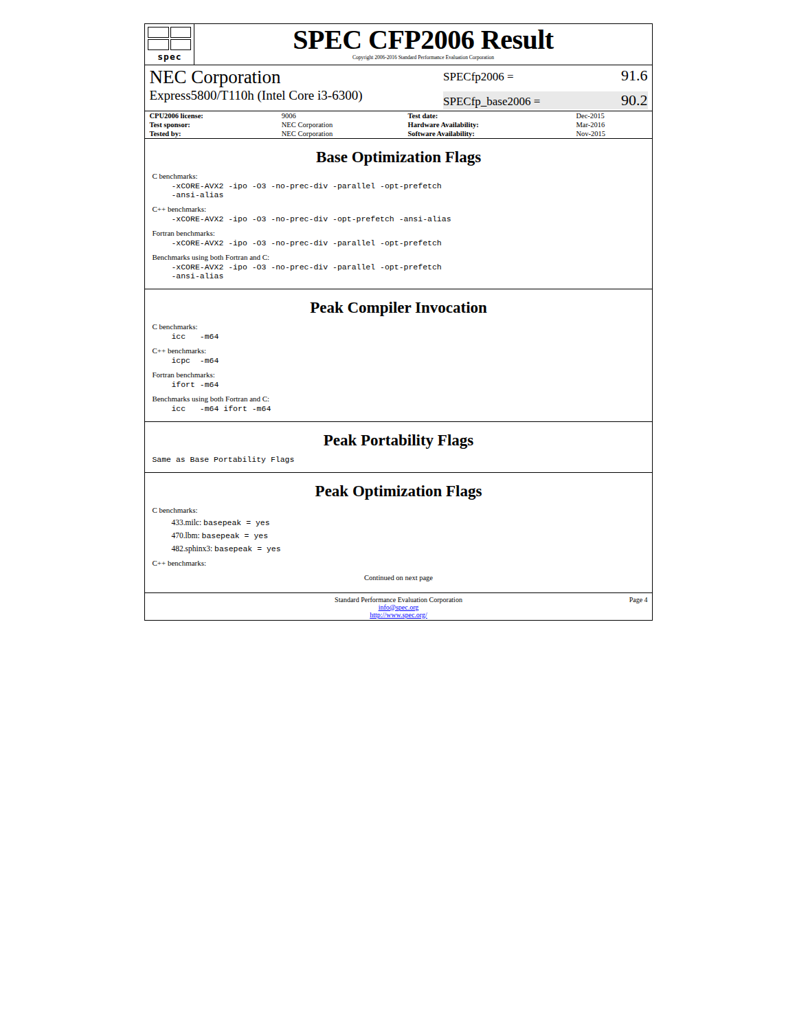spec
SPEC CFP2006 Result
Copyright 2006-2016 Standard Performance Evaluation Corporation
NEC Corporation
Express5800/T110h (Intel Core i3-6300)
SPECfp2006 =91.6
SPECfp_base2006 =90.2
| CPU2006 license: | 9006 | Test date: | Dec-2015 |
| Test sponsor: | NEC Corporation | Hardware Availability: | Mar-2016 |
| Tested by: | NEC Corporation | Software Availability: | Nov-2015 |
Base Optimization Flags
C benchmarks:
-xCORE-AVX2 -ipo -O3 -no-prec-div -parallel -opt-prefetch
-ansi-alias
C++ benchmarks:
-xCORE-AVX2 -ipo -O3 -no-prec-div -opt-prefetch -ansi-alias
Fortran benchmarks:
-xCORE-AVX2 -ipo -O3 -no-prec-div -parallel -opt-prefetch
Benchmarks using both Fortran and C:
-xCORE-AVX2 -ipo -O3 -no-prec-div -parallel -opt-prefetch
-ansi-alias
Peak Compiler Invocation
C benchmarks:
icc   -m64
C++ benchmarks:
icpc  -m64
Fortran benchmarks:
ifort -m64
Benchmarks using both Fortran and C:
icc   -m64 ifort -m64
Peak Portability Flags
Same as Base Portability Flags
Peak Optimization Flags
C benchmarks:
433.milc: basepeak = yes
470.lbm: basepeak = yes
482.sphinx3: basepeak = yes
C++ benchmarks:
Continued on next page
Standard Performance Evaluation Corporation
info@spec.org
http://www.spec.org/
Page 4